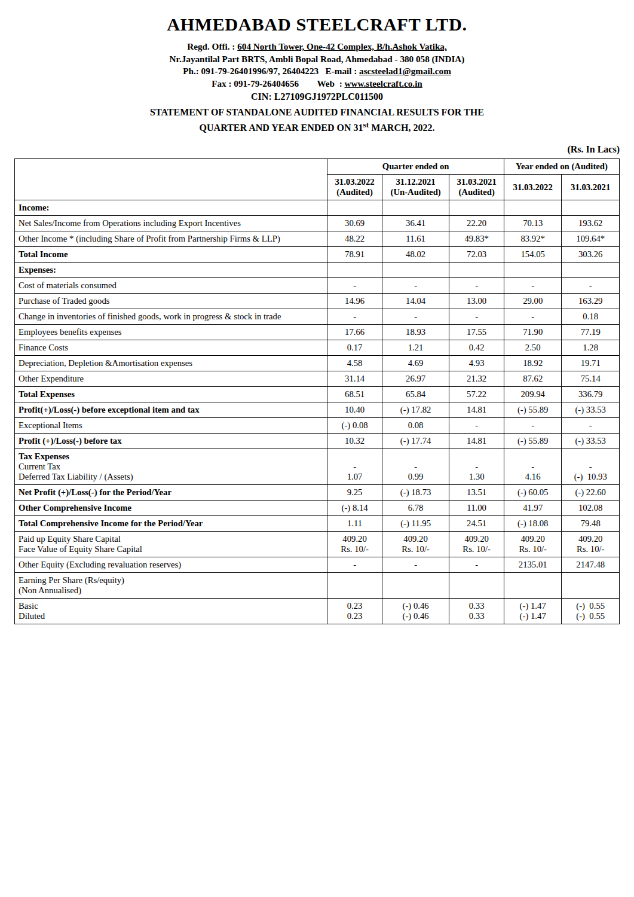AHMEDABAD STEELCRAFT LTD.
Regd. Offi. : 604 North Tower, One-42 Complex, B/h.Ashok Vatika,
Nr.Jayantilal Part BRTS, Ambli Bopal Road, Ahmedabad - 380 058 (INDIA)
Ph.: 091-79-26401996/97, 26404223 E-mail : ascsteelad1@gmail.com
Fax : 091-79-26404656 Web : www.steelcraft.co.in
CIN: L27109GJ1972PLC011500
STATEMENT OF STANDALONE AUDITED FINANCIAL RESULTS FOR THE
QUARTER AND YEAR ENDED ON 31st MARCH, 2022.
(Rs. In Lacs)
| | Quarter ended on | Year ended on (Audited) |
| --- | --- | --- |
| 31.03.2022 (Audited) | 31.12.2021 (Un-Audited) | 31.03.2021 (Audited) | 31.03.2022 | 31.03.2021 |
| Income: | | | | | |
| Net Sales/Income from Operations including Export Incentives | 30.69 | 36.41 | 22.20 | 70.13 | 193.62 |
| Other Income * (including Share of Profit from Partnership Firms & LLP) | 48.22 | 11.61 | 49.83* | 83.92* | 109.64* |
| Total Income | 78.91 | 48.02 | 72.03 | 154.05 | 303.26 |
| Expenses: | | | | | |
| Cost of materials consumed | - | - | - | - | - |
| Purchase of Traded goods | 14.96 | 14.04 | 13.00 | 29.00 | 163.29 |
| Change in inventories of finished goods, work in progress & stock in trade | - | - | - | - | 0.18 |
| Employees benefits expenses | 17.66 | 18.93 | 17.55 | 71.90 | 77.19 |
| Finance Costs | 0.17 | 1.21 | 0.42 | 2.50 | 1.28 |
| Depreciation, Depletion &Amortisation expenses | 4.58 | 4.69 | 4.93 | 18.92 | 19.71 |
| Other Expenditure | 31.14 | 26.97 | 21.32 | 87.62 | 75.14 |
| Total Expenses | 68.51 | 65.84 | 57.22 | 209.94 | 336.79 |
| Profit(+)/Loss(-) before exceptional item and tax | 10.40 | (-) 17.82 | 14.81 | (-) 55.89 | (-) 33.53 |
| Exceptional Items | (-) 0.08 | 0.08 | - | - | - |
| Profit (+)/Loss(-) before tax | 10.32 | (-) 17.74 | 14.81 | (-) 55.89 | (-) 33.53 |
| Tax Expenses Current Tax Deferred Tax Liability / (Assets) | - 1.07 | - 0.99 | - 1.30 | - 4.16 | - (-) 10.93 |
| Net Profit (+)/Loss(-) for the Period/Year | 9.25 | (-) 18.73 | 13.51 | (-) 60.05 | (-) 22.60 |
| Other Comprehensive Income | (-) 8.14 | 6.78 | 11.00 | 41.97 | 102.08 |
| Total Comprehensive Income for the Period/Year | 1.11 | (-) 11.95 | 24.51 | (-) 18.08 | 79.48 |
| Paid up Equity Share Capital Face Value of Equity Share Capital | 409.20 Rs. 10/- | 409.20 Rs. 10/- | 409.20 Rs. 10/- | 409.20 Rs. 10/- | 409.20 Rs. 10/- |
| Other Equity (Excluding revaluation reserves) | - | - | - | 2135.01 | 2147.48 |
| Earning Per Share (Rs/equity) (Non Annualised) | | | | | |
| Basic Diluted | 0.23 0.23 | (-) 0.46 (-) 0.46 | 0.33 0.33 | (-) 1.47 (-) 1.47 | (-) 0.55 (-) 0.55 |